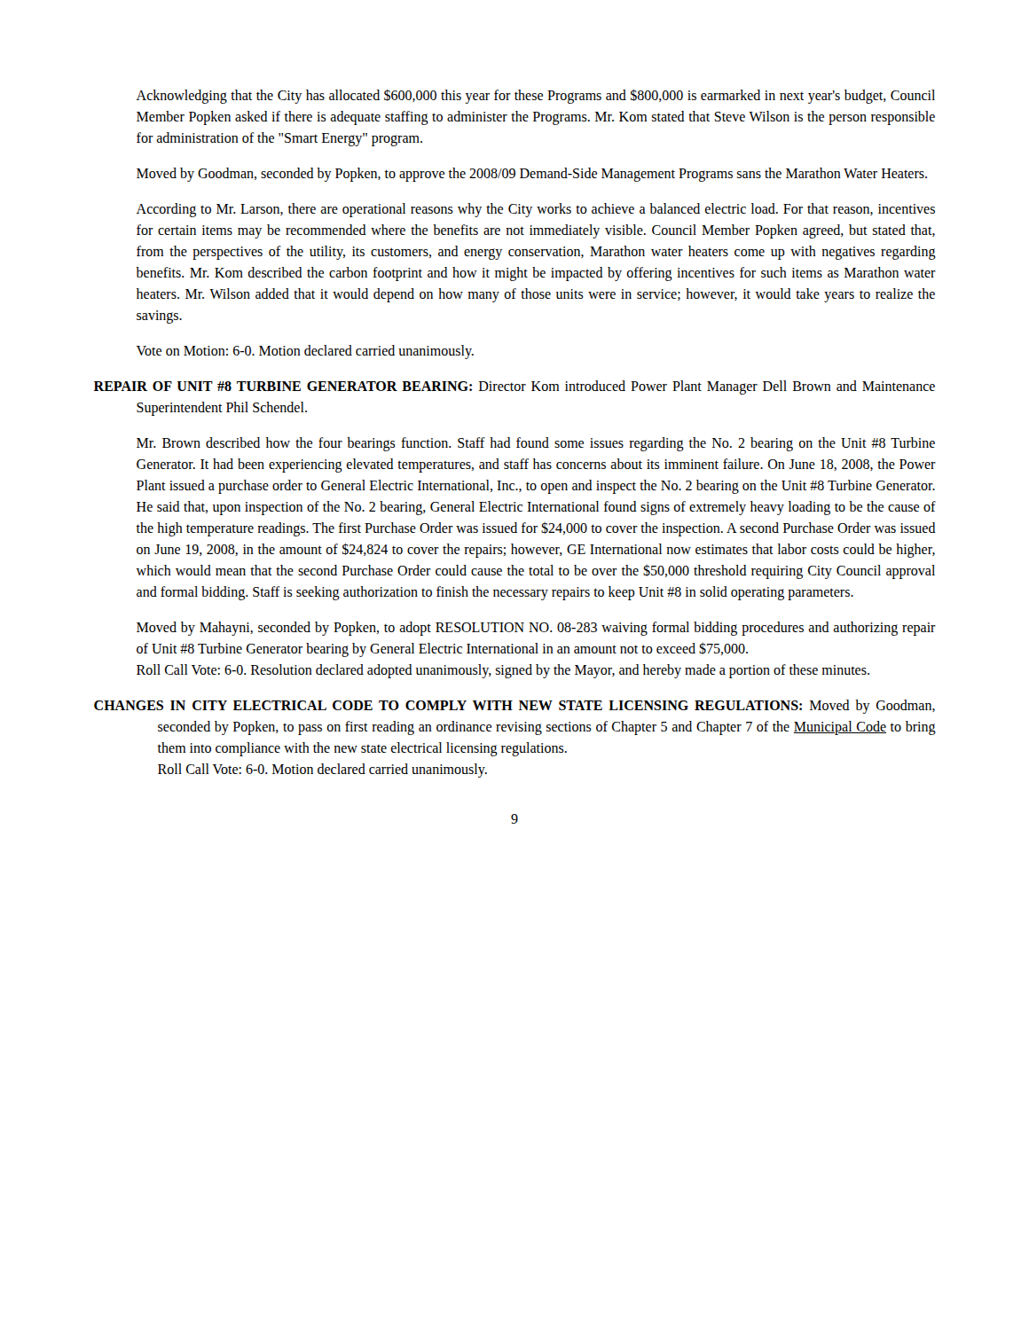Acknowledging that the City has allocated $600,000 this year for these Programs and $800,000 is earmarked in next year's budget, Council Member Popken asked if there is adequate staffing to administer the Programs. Mr. Kom stated that Steve Wilson is the person responsible for administration of the "Smart Energy" program.
Moved by Goodman, seconded by Popken, to approve the 2008/09 Demand-Side Management Programs sans the Marathon Water Heaters.
According to Mr. Larson, there are operational reasons why the City works to achieve a balanced electric load. For that reason, incentives for certain items may be recommended where the benefits are not immediately visible. Council Member Popken agreed, but stated that, from the perspectives of the utility, its customers, and energy conservation, Marathon water heaters come up with negatives regarding benefits. Mr. Kom described the carbon footprint and how it might be impacted by offering incentives for such items as Marathon water heaters. Mr. Wilson added that it would depend on how many of those units were in service; however, it would take years to realize the savings.
Vote on Motion: 6-0. Motion declared carried unanimously.
REPAIR OF UNIT #8 TURBINE GENERATOR BEARING: Director Kom introduced Power Plant Manager Dell Brown and Maintenance Superintendent Phil Schendel.
Mr. Brown described how the four bearings function. Staff had found some issues regarding the No. 2 bearing on the Unit #8 Turbine Generator. It had been experiencing elevated temperatures, and staff has concerns about its imminent failure. On June 18, 2008, the Power Plant issued a purchase order to General Electric International, Inc., to open and inspect the No. 2 bearing on the Unit #8 Turbine Generator. He said that, upon inspection of the No. 2 bearing, General Electric International found signs of extremely heavy loading to be the cause of the high temperature readings. The first Purchase Order was issued for $24,000 to cover the inspection. A second Purchase Order was issued on June 19, 2008, in the amount of $24,824 to cover the repairs; however, GE International now estimates that labor costs could be higher, which would mean that the second Purchase Order could cause the total to be over the $50,000 threshold requiring City Council approval and formal bidding. Staff is seeking authorization to finish the necessary repairs to keep Unit #8 in solid operating parameters.
Moved by Mahayni, seconded by Popken, to adopt RESOLUTION NO. 08-283 waiving formal bidding procedures and authorizing repair of Unit #8 Turbine Generator bearing by General Electric International in an amount not to exceed $75,000.
Roll Call Vote: 6-0. Resolution declared adopted unanimously, signed by the Mayor, and hereby made a portion of these minutes.
CHANGES IN CITY ELECTRICAL CODE TO COMPLY WITH NEW STATE LICENSING REGULATIONS: Moved by Goodman, seconded by Popken, to pass on first reading an ordinance revising sections of Chapter 5 and Chapter 7 of the Municipal Code to bring them into compliance with the new state electrical licensing regulations.
Roll Call Vote: 6-0. Motion declared carried unanimously.
9